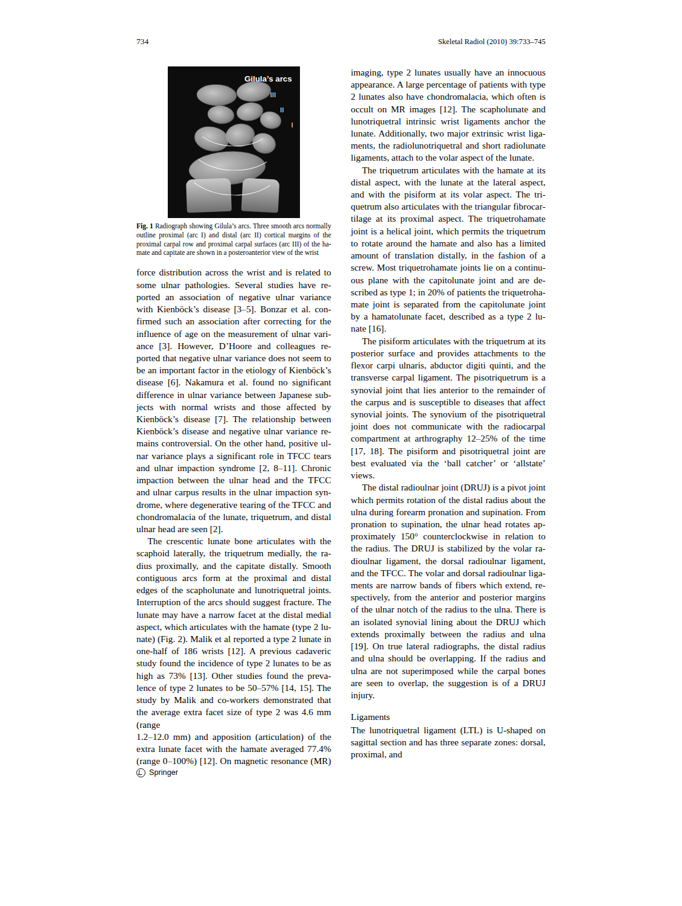734 Skeletal Radiol (2010) 39:733–745
Gilula’s arcs
I
II
III
Fig. 1 Radiograph showing Gilula’s arcs. Three smooth arcs normally outline proximal (arc I) and distal (arc II) cortical margins of the proximal carpal row and proximal carpal surfaces (arc III) of the hamate and capitate are shown in a posteroanterior view of the wrist
force distribution across the wrist and is related to some ulnar pathologies. Several studies have reported an association of negative ulnar variance with Kienböck’s disease [3–5]. Bonzar et al. confirmed such an association after correcting for the influence of age on the measurement of ulnar variance [3]. However, D’Hoore and colleagues reported that negative ulnar variance does not seem to be an important factor in the etiology of Kienböck’s disease [6]. Nakamura et al. found no significant difference in ulnar variance between Japanese subjects with normal wrists and those affected by Kienböck’s disease [7]. The relationship between Kienböck’s disease and negative ulnar variance remains controversial. On the other hand, positive ulnar variance plays a significant role in TFCC tears and ulnar impaction syndrome [2, 8–11]. Chronic impaction between the ulnar head and the TFCC and ulnar carpus results in the ulnar impaction syndrome, where degenerative tearing of the TFCC and chondromalacia of the lunate, triquetrum, and distal ulnar head are seen [2].
The crescentic lunate bone articulates with the scaphoid laterally, the triquetrum medially, the radius proximally, and the capitate distally. Smooth contiguous arcs form at the proximal and distal edges of the scapholunate and lunotriquetral joints. Interruption of the arcs should suggest fracture. The lunate may have a narrow facet at the distal medial aspect, which articulates with the hamate (type 2 lunate) (Fig. 2). Malik et al reported a type 2 lunate in one-half of 186 wrists [12]. A previous cadaveric study found the incidence of type 2 lunates to be as high as 73% [13]. Other studies found the prevalence of type 2 lunates to be 50–57% [14, 15]. The study by Malik and co-workers demonstrated that the average extra facet size of type 2 was 4.6 mm (range
1.2–12.0 mm) and apposition (articulation) of the extra lunate facet with the hamate averaged 77.4% (range 0–100%) [12]. On magnetic resonance (MR) imaging, type 2 lunates usually have an innocuous appearance. A large percentage of patients with type 2 lunates also have chondromalacia, which often is occult on MR images [12]. The scapholunate and lunotriquetral intrinsic wrist ligaments anchor the lunate. Additionally, two major extrinsic wrist ligaments, the radiolunotriquetral and short radiolunate ligaments, attach to the volar aspect of the lunate.
The triquetrum articulates with the hamate at its distal aspect, with the lunate at the lateral aspect, and with the pisiform at its volar aspect. The triquetrum also articulates with the triangular fibrocartilage at its proximal aspect. The triquetrohamate joint is a helical joint, which permits the triquetrum to rotate around the hamate and also has a limited amount of translation distally, in the fashion of a screw. Most triquetrohamate joints lie on a continuous plane with the capitolunate joint and are described as type 1; in 20% of patients the triquetrohamate joint is separated from the capitolunate joint by a hamatolunate facet, described as a type 2 lunate [16].
The pisiform articulates with the triquetrum at its posterior surface and provides attachments to the flexor carpi ulnaris, abductor digiti quinti, and the transverse carpal ligament. The pisotriquetrum is a synovial joint that lies anterior to the remainder of the carpus and is susceptible to diseases that affect synovial joints. The synovium of the pisotriquetral joint does not communicate with the radiocarpal compartment at arthrography 12–25% of the time [17, 18]. The pisiform and pisotriquetral joint are best evaluated via the ‘ball catcher’ or ‘allstate’ views.
The distal radioulnar joint (DRUJ) is a pivot joint which permits rotation of the distal radius about the ulna during forearm pronation and supination. From pronation to supination, the ulnar head rotates approximately 150° counterclockwise in relation to the radius. The DRUJ is stabilized by the volar radioulnar ligament, the dorsal radioulnar ligament, and the TFCC. The volar and dorsal radioulnar ligaments are narrow bands of fibers which extend, respectively, from the anterior and posterior margins of the ulnar notch of the radius to the ulna. There is an isolated synovial lining about the DRUJ which extends proximally between the radius and ulna [19]. On true lateral radiographs, the distal radius and ulna should be overlapping. If the radius and ulna are not superimposed while the carpal bones are seen to overlap, the suggestion is of a DRUJ injury.
Ligaments
The lunotriquetral ligament (LTL) is U-shaped on sagittal section and has three separate zones: dorsal, proximal, and
Springer